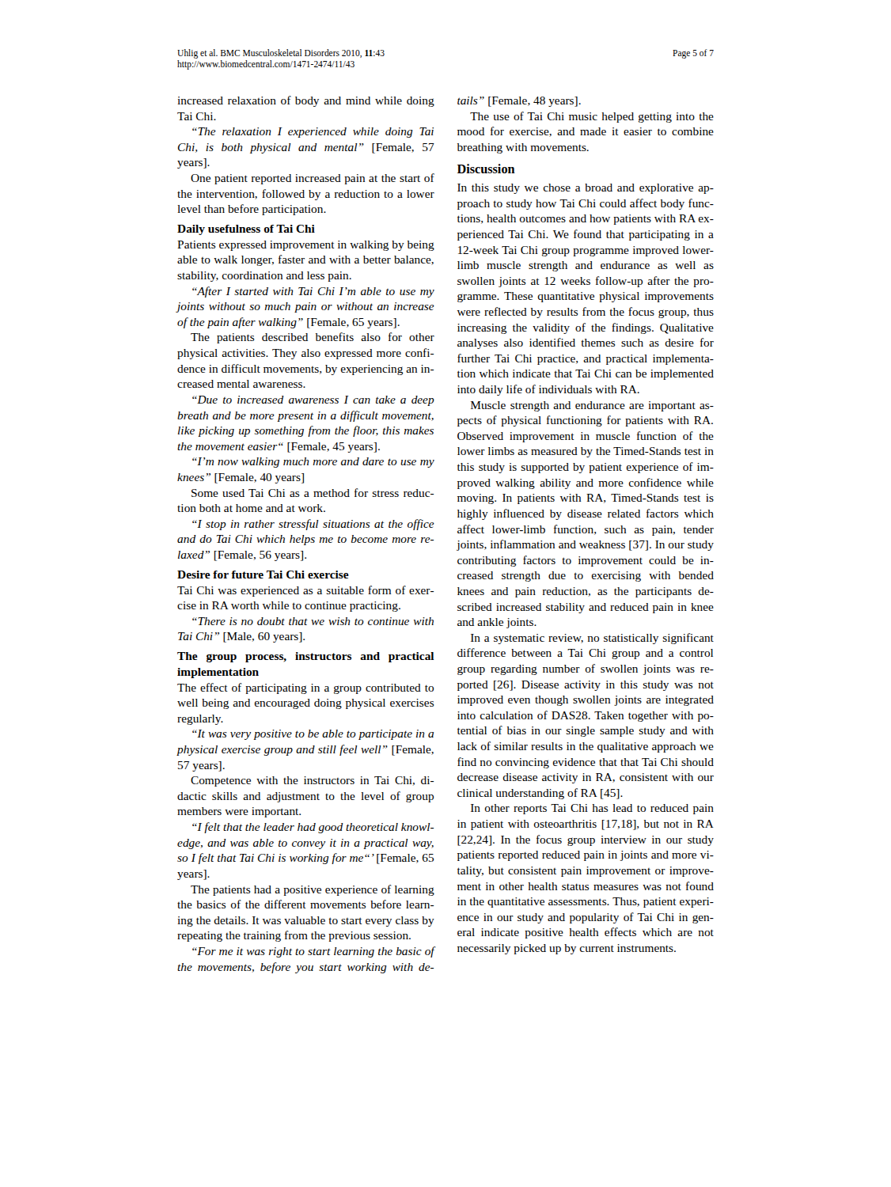Uhlig et al. BMC Musculoskeletal Disorders 2010, 11:43
http://www.biomedcentral.com/1471-2474/11/43
Page 5 of 7
increased relaxation of body and mind while doing Tai Chi.
“The relaxation I experienced while doing Tai Chi, is both physical and mental” [Female, 57 years].
One patient reported increased pain at the start of the intervention, followed by a reduction to a lower level than before participation.
Daily usefulness of Tai Chi
Patients expressed improvement in walking by being able to walk longer, faster and with a better balance, stability, coordination and less pain.
“After I started with Tai Chi I’m able to use my joints without so much pain or without an increase of the pain after walking” [Female, 65 years].
The patients described benefits also for other physical activities. They also expressed more confidence in difficult movements, by experiencing an increased mental awareness.
“Due to increased awareness I can take a deep breath and be more present in a difficult movement, like picking up something from the floor, this makes the movement easier“ [Female, 45 years].
“I’m now walking much more and dare to use my knees” [Female, 40 years]
Some used Tai Chi as a method for stress reduction both at home and at work.
“I stop in rather stressful situations at the office and do Tai Chi which helps me to become more relaxed” [Female, 56 years].
Desire for future Tai Chi exercise
Tai Chi was experienced as a suitable form of exercise in RA worth while to continue practicing.
“There is no doubt that we wish to continue with Tai Chi” [Male, 60 years].
The group process, instructors and practical implementation
The effect of participating in a group contributed to well being and encouraged doing physical exercises regularly.
“It was very positive to be able to participate in a physical exercise group and still feel well” [Female, 57 years].
Competence with the instructors in Tai Chi, didactic skills and adjustment to the level of group members were important.
“I felt that the leader had good theoretical knowledge, and was able to convey it in a practical way, so I felt that Tai Chi is working for me“’ [Female, 65 years].
The patients had a positive experience of learning the basics of the different movements before learning the details. It was valuable to start every class by repeating the training from the previous session.
“For me it was right to start learning the basic of the movements, before you start working with details” [Female, 48 years].
The use of Tai Chi music helped getting into the mood for exercise, and made it easier to combine breathing with movements.
Discussion
In this study we chose a broad and explorative approach to study how Tai Chi could affect body functions, health outcomes and how patients with RA experienced Tai Chi. We found that participating in a 12-week Tai Chi group programme improved lower-limb muscle strength and endurance as well as swollen joints at 12 weeks follow-up after the programme. These quantitative physical improvements were reflected by results from the focus group, thus increasing the validity of the findings. Qualitative analyses also identified themes such as desire for further Tai Chi practice, and practical implementation which indicate that Tai Chi can be implemented into daily life of individuals with RA.
Muscle strength and endurance are important aspects of physical functioning for patients with RA. Observed improvement in muscle function of the lower limbs as measured by the Timed-Stands test in this study is supported by patient experience of improved walking ability and more confidence while moving. In patients with RA, Timed-Stands test is highly influenced by disease related factors which affect lower-limb function, such as pain, tender joints, inflammation and weakness [37]. In our study contributing factors to improvement could be increased strength due to exercising with bended knees and pain reduction, as the participants described increased stability and reduced pain in knee and ankle joints.
In a systematic review, no statistically significant difference between a Tai Chi group and a control group regarding number of swollen joints was reported [26]. Disease activity in this study was not improved even though swollen joints are integrated into calculation of DAS28. Taken together with potential of bias in our single sample study and with lack of similar results in the qualitative approach we find no convincing evidence that that Tai Chi should decrease disease activity in RA, consistent with our clinical understanding of RA [45].
In other reports Tai Chi has lead to reduced pain in patient with osteoarthritis [17,18], but not in RA [22,24]. In the focus group interview in our study patients reported reduced pain in joints and more vitality, but consistent pain improvement or improvement in other health status measures was not found in the quantitative assessments. Thus, patient experience in our study and popularity of Tai Chi in general indicate positive health effects which are not necessarily picked up by current instruments.